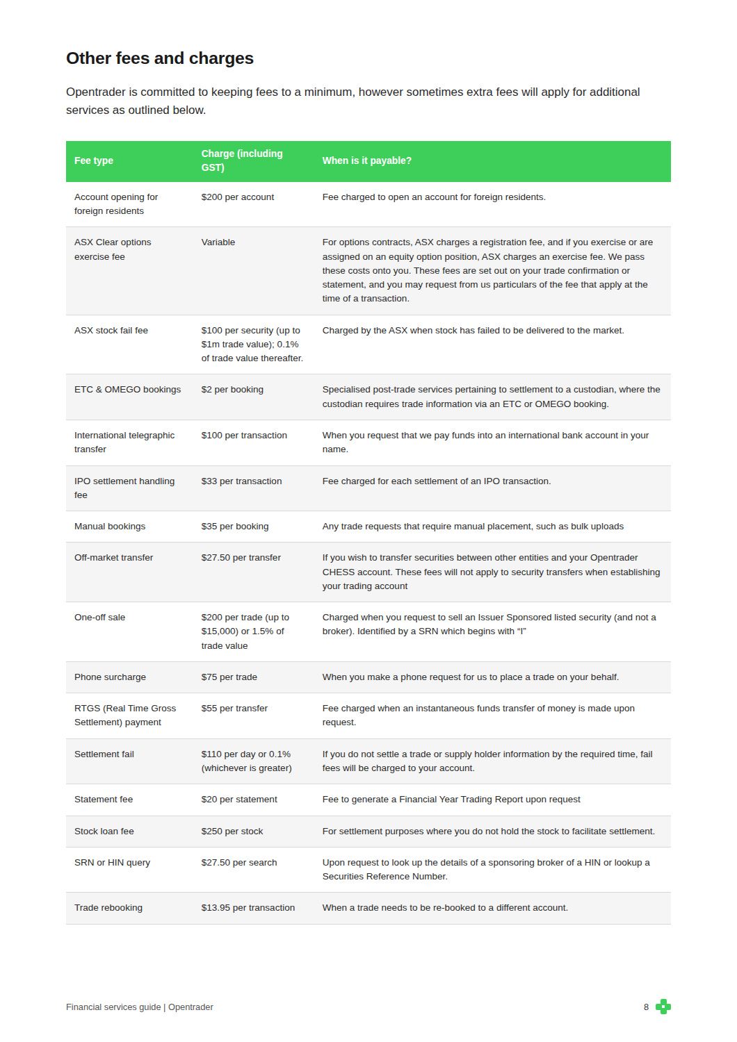Other fees and charges
Opentrader is committed to keeping fees to a minimum, however sometimes extra fees will apply for additional services as outlined below.
| Fee type | Charge (including GST) | When is it payable? |
| --- | --- | --- |
| Account opening for foreign residents | $200 per account | Fee charged to open an account for foreign residents. |
| ASX Clear options exercise fee | Variable | For options contracts, ASX charges a registration fee, and if you exercise or are assigned on an equity option position, ASX charges an exercise fee. We pass these costs onto you. These fees are set out on your trade confirmation or statement, and you may request from us particulars of the fee that apply at the time of a transaction. |
| ASX stock fail fee | $100 per security (up to $1m trade value); 0.1% of trade value thereafter. | Charged by the ASX when stock has failed to be delivered to the market. |
| ETC & OMEGO bookings | $2 per booking | Specialised post-trade services pertaining to settlement to a custodian, where the custodian requires trade information via an ETC or OMEGO booking. |
| International telegraphic transfer | $100 per transaction | When you request that we pay funds into an international bank account in your name. |
| IPO settlement handling fee | $33 per transaction | Fee charged for each settlement of an IPO transaction. |
| Manual bookings | $35 per booking | Any trade requests that require manual placement, such as bulk uploads |
| Off-market transfer | $27.50 per transfer | If you wish to transfer securities between other entities and your Opentrader CHESS account. These fees will not apply to security transfers when establishing your trading account |
| One-off sale | $200 per trade (up to $15,000) or 1.5% of trade value | Charged when you request to sell an Issuer Sponsored listed security (and not a broker). Identified by a SRN which begins with “I” |
| Phone surcharge | $75 per trade | When you make a phone request for us to place a trade on your behalf. |
| RTGS (Real Time Gross Settlement) payment | $55 per transfer | Fee charged when an instantaneous funds transfer of money is made upon request. |
| Settlement fail | $110 per day or 0.1% (whichever is greater) | If you do not settle a trade or supply holder information by the required time, fail fees will be charged to your account. |
| Statement fee | $20 per statement | Fee to generate a Financial Year Trading Report upon request |
| Stock loan fee | $250 per stock | For settlement purposes where you do not hold the stock to facilitate settlement. |
| SRN or HIN query | $27.50 per search | Upon request to look up the details of a sponsoring broker of a HIN or lookup a Securities Reference Number. |
| Trade rebooking | $13.95 per transaction | When a trade needs to be re-booked to a different account. |
Financial services guide | Opentrader
8